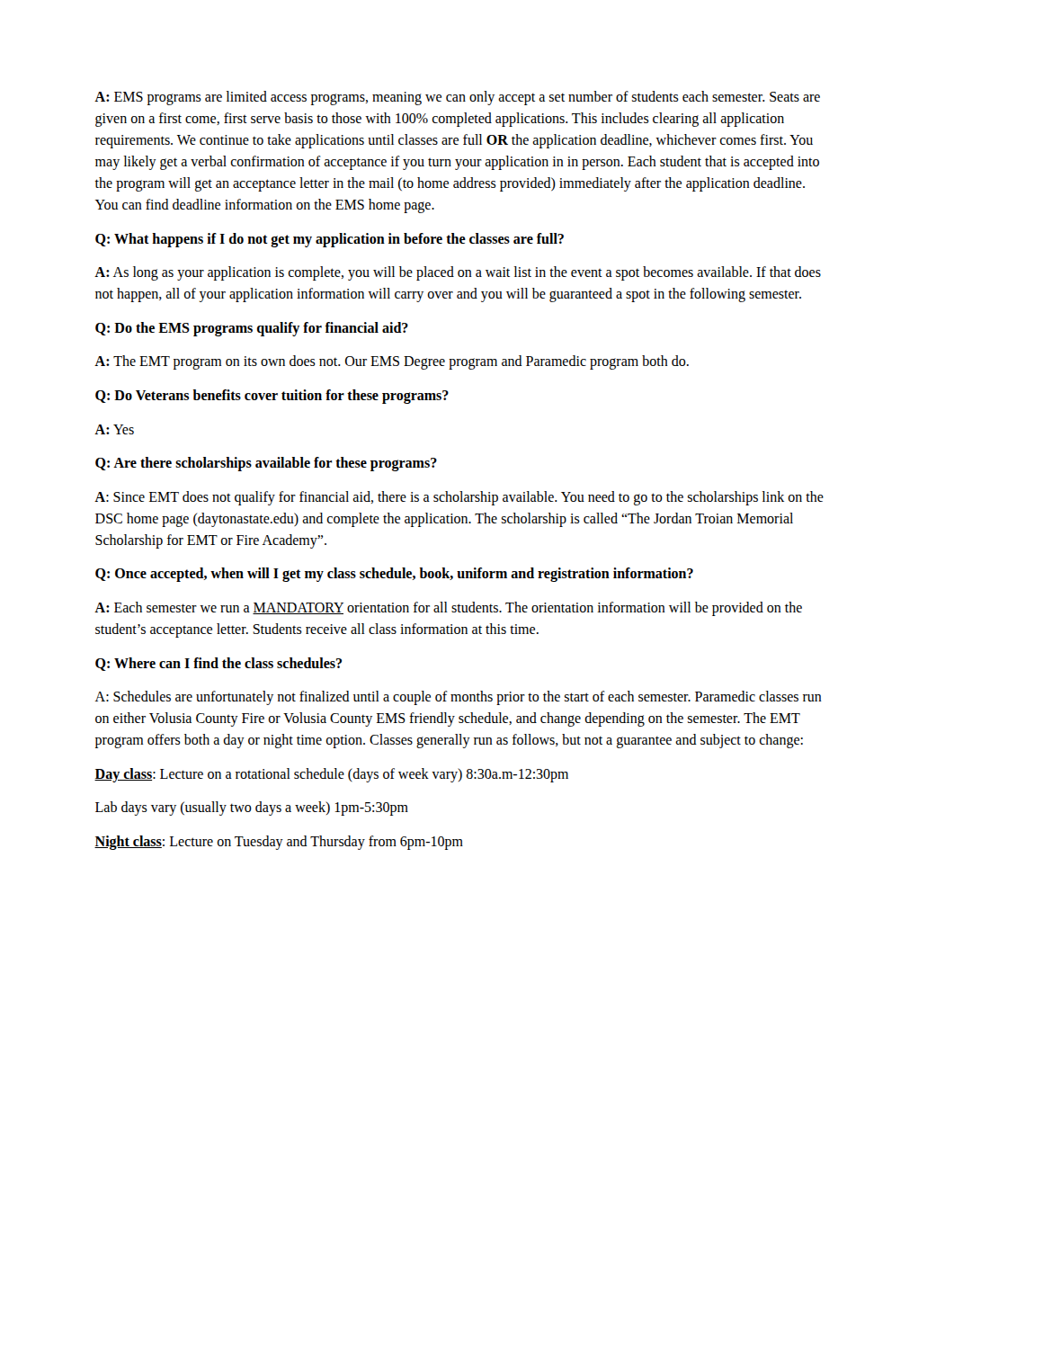A: EMS programs are limited access programs, meaning we can only accept a set number of students each semester. Seats are given on a first come, first serve basis to those with 100% completed applications. This includes clearing all application requirements. We continue to take applications until classes are full OR the application deadline, whichever comes first. You may likely get a verbal confirmation of acceptance if you turn your application in in person. Each student that is accepted into the program will get an acceptance letter in the mail (to home address provided) immediately after the application deadline. You can find deadline information on the EMS home page.
Q: What happens if I do not get my application in before the classes are full?
A: As long as your application is complete, you will be placed on a wait list in the event a spot becomes available. If that does not happen, all of your application information will carry over and you will be guaranteed a spot in the following semester.
Q: Do the EMS programs qualify for financial aid?
A: The EMT program on its own does not. Our EMS Degree program and Paramedic program both do.
Q: Do Veterans benefits cover tuition for these programs?
A: Yes
Q: Are there scholarships available for these programs?
A: Since EMT does not qualify for financial aid, there is a scholarship available. You need to go to the scholarships link on the DSC home page (daytonastate.edu) and complete the application. The scholarship is called “The Jordan Troian Memorial Scholarship for EMT or Fire Academy”.
Q: Once accepted, when will I get my class schedule, book, uniform and registration information?
A: Each semester we run a MANDATORY orientation for all students. The orientation information will be provided on the student’s acceptance letter. Students receive all class information at this time.
Q: Where can I find the class schedules?
A: Schedules are unfortunately not finalized until a couple of months prior to the start of each semester. Paramedic classes run on either Volusia County Fire or Volusia County EMS friendly schedule, and change depending on the semester. The EMT program offers both a day or night time option. Classes generally run as follows, but not a guarantee and subject to change:
Day class: Lecture on a rotational schedule (days of week vary) 8:30a.m-12:30pm
Lab days vary (usually two days a week) 1pm-5:30pm
Night class: Lecture on Tuesday and Thursday from 6pm-10pm